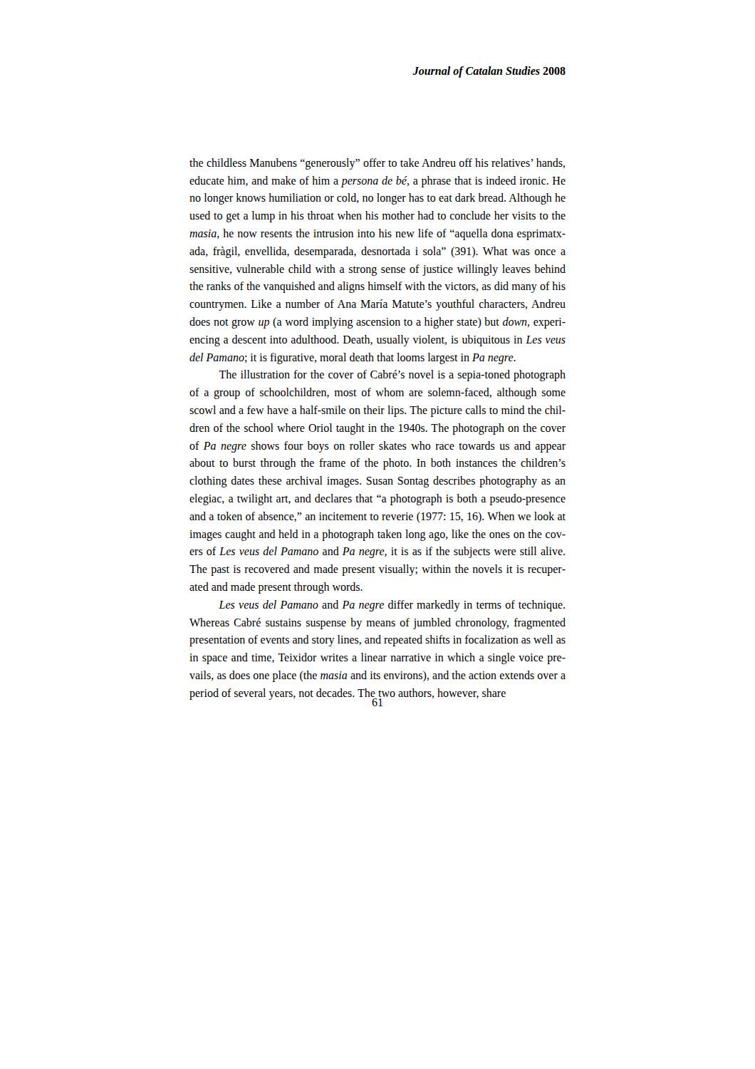Journal of Catalan Studies 2008
the childless Manubens “generously” offer to take Andreu off his relatives’ hands, educate him, and make of him a persona de bé, a phrase that is indeed ironic. He no longer knows humiliation or cold, no longer has to eat dark bread. Although he used to get a lump in his throat when his mother had to conclude her visits to the masia, he now resents the intrusion into his new life of “aquella dona esprimatxada, fràgil, envellida, desemparada, desnortada i sola” (391). What was once a sensitive, vulnerable child with a strong sense of justice willingly leaves behind the ranks of the vanquished and aligns himself with the victors, as did many of his countrymen. Like a number of Ana María Matute’s youthful characters, Andreu does not grow up (a word implying ascension to a higher state) but down, experiencing a descent into adulthood. Death, usually violent, is ubiquitous in Les veus del Pamano; it is figurative, moral death that looms largest in Pa negre.
The illustration for the cover of Cabré’s novel is a sepia-toned photograph of a group of schoolchildren, most of whom are solemn-faced, although some scowl and a few have a half-smile on their lips. The picture calls to mind the children of the school where Oriol taught in the 1940s. The photograph on the cover of Pa negre shows four boys on roller skates who race towards us and appear about to burst through the frame of the photo. In both instances the children’s clothing dates these archival images. Susan Sontag describes photography as an elegiac, a twilight art, and declares that “a photograph is both a pseudo-presence and a token of absence,” an incitement to reverie (1977: 15, 16). When we look at images caught and held in a photograph taken long ago, like the ones on the covers of Les veus del Pamano and Pa negre, it is as if the subjects were still alive. The past is recovered and made present visually; within the novels it is recuperated and made present through words.
Les veus del Pamano and Pa negre differ markedly in terms of technique. Whereas Cabré sustains suspense by means of jumbled chronology, fragmented presentation of events and story lines, and repeated shifts in focalization as well as in space and time, Teixidor writes a linear narrative in which a single voice prevails, as does one place (the masia and its environs), and the action extends over a period of several years, not decades. The two authors, however, share
61